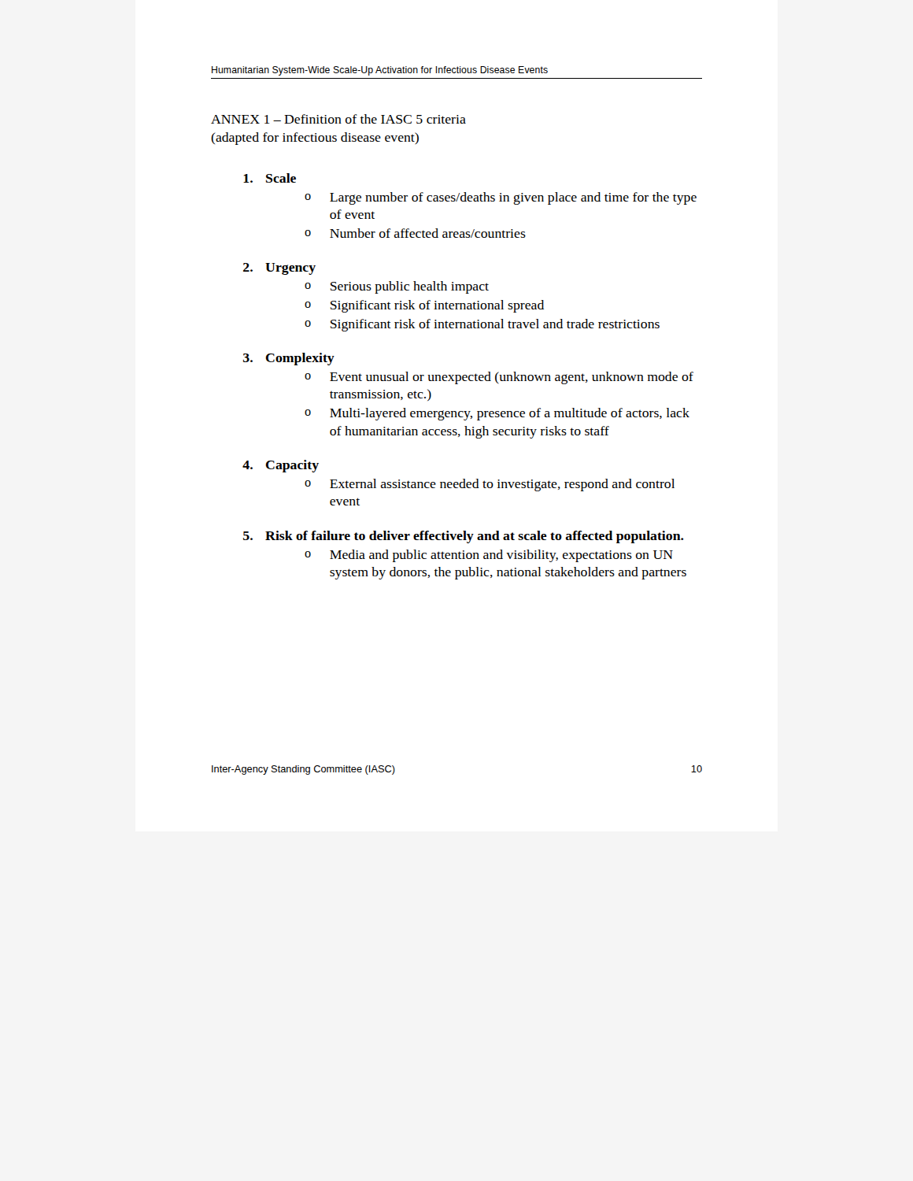Humanitarian System-Wide Scale-Up Activation for Infectious Disease Events
ANNEX 1 – Definition of the IASC 5 criteria (adapted for infectious disease event)
Scale
Large number of cases/deaths in given place and time for the type of event
Number of affected areas/countries
Urgency
Serious public health impact
Significant risk of international spread
Significant risk of international travel and trade restrictions
Complexity
Event unusual or unexpected (unknown agent, unknown mode of transmission, etc.)
Multi-layered emergency, presence of a multitude of actors, lack of humanitarian access, high security risks to staff
Capacity
External assistance needed to investigate, respond and control event
Risk of failure to deliver effectively and at scale to affected population.
Media and public attention and visibility, expectations on UN system by donors, the public, national stakeholders and partners
Inter-Agency Standing Committee (IASC) 10